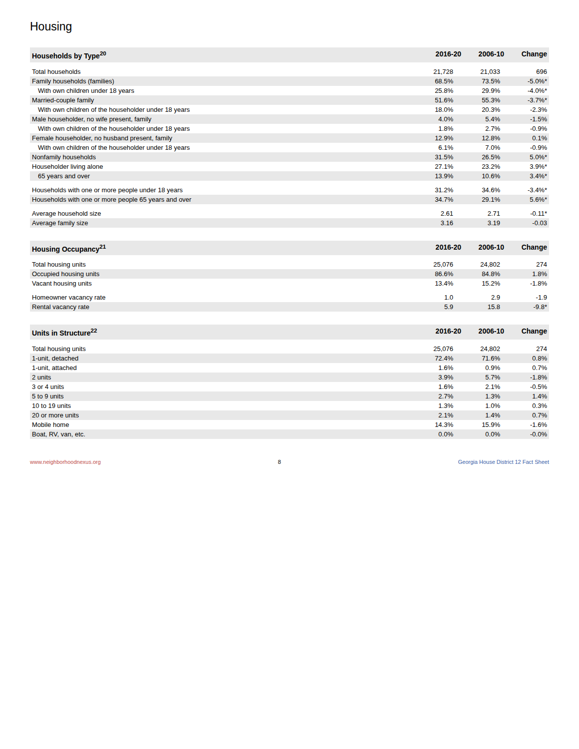Housing
Households by Type 20 2016-20 2006-10 Change
| Total households | 21,728 | 21,033 | 696 |
| Family households (families) | 68.5% | 73.5% | -5.0%* |
| With own children under 18 years | 25.8% | 29.9% | -4.0%* |
| Married-couple family | 51.6% | 55.3% | -3.7%* |
| With own children of the householder under 18 years | 18.0% | 20.3% | -2.3% |
| Male householder, no wife present, family | 4.0% | 5.4% | -1.5% |
| With own children of the householder under 18 years | 1.8% | 2.7% | -0.9% |
| Female householder, no husband present, family | 12.9% | 12.8% | 0.1% |
| With own children of the householder under 18 years | 6.1% | 7.0% | -0.9% |
| Nonfamily households | 31.5% | 26.5% | 5.0%* |
| Householder living alone | 27.1% | 23.2% | 3.9%* |
| 65 years and over | 13.9% | 10.6% | 3.4%* |
| Households with one or more people under 18 years | 31.2% | 34.6% | -3.4%* |
| Households with one or more people 65 years and over | 34.7% | 29.1% | 5.6%* |
| Average household size | 2.61 | 2.71 | -0.11* |
| Average family size | 3.16 | 3.19 | -0.03 |
Housing Occupancy 21 2016-20 2006-10 Change
| Total housing units | 25,076 | 24,802 | 274 |
| Occupied housing units | 86.6% | 84.8% | 1.8% |
| Vacant housing units | 13.4% | 15.2% | -1.8% |
| Homeowner vacancy rate | 1.0 | 2.9 | -1.9 |
| Rental vacancy rate | 5.9 | 15.8 | -9.8* |
Units in Structure 22 2016-20 2006-10 Change
| Total housing units | 25,076 | 24,802 | 274 |
| 1-unit, detached | 72.4% | 71.6% | 0.8% |
| 1-unit, attached | 1.6% | 0.9% | 0.7% |
| 2 units | 3.9% | 5.7% | -1.8% |
| 3 or 4 units | 1.6% | 2.1% | -0.5% |
| 5 to 9 units | 2.7% | 1.3% | 1.4% |
| 10 to 19 units | 1.3% | 1.0% | 0.3% |
| 20 or more units | 2.1% | 1.4% | 0.7% |
| Mobile home | 14.3% | 15.9% | -1.6% |
| Boat, RV, van, etc. | 0.0% | 0.0% | -0.0% |
www.neighborhoodnexus.org 8 Georgia House District 12 Fact Sheet